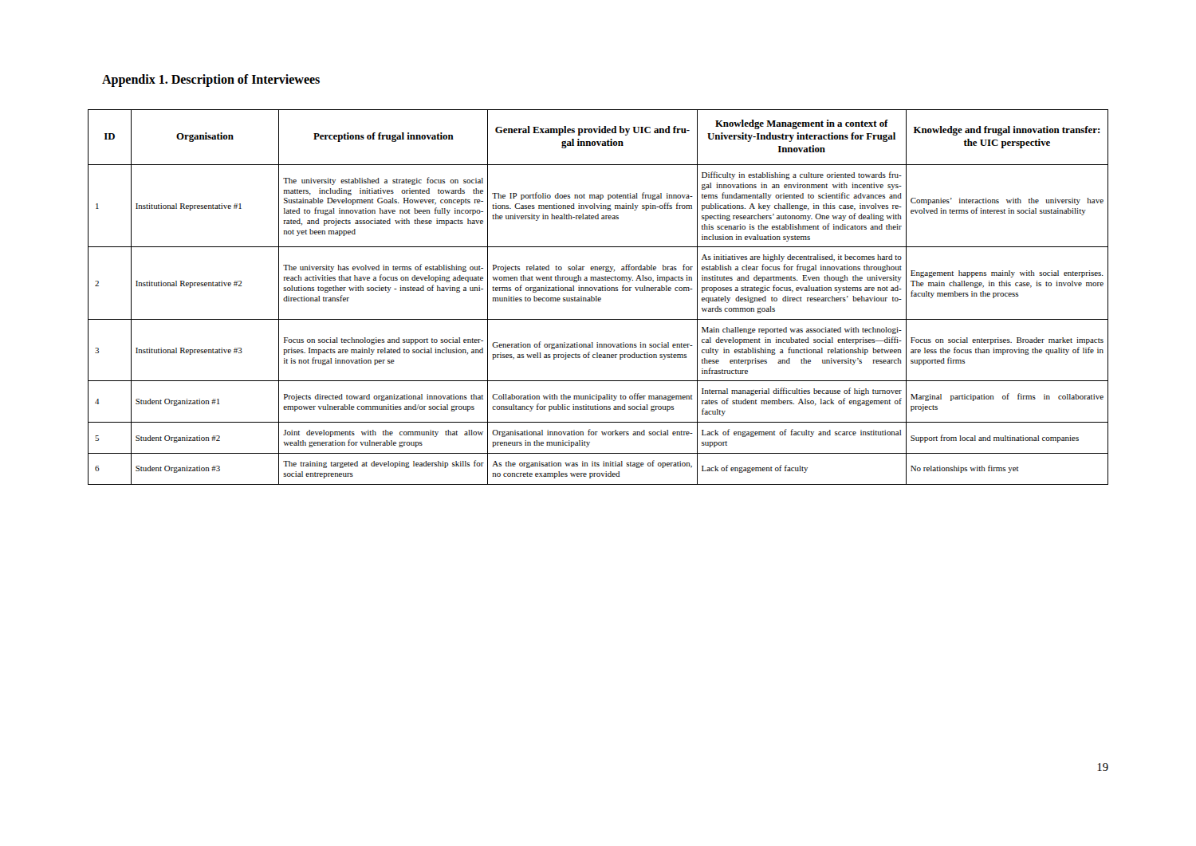Appendix 1. Description of Interviewees
| ID | Organisation | Perceptions of frugal innovation | General Examples provided by UIC and frugal innovation | Knowledge Management in a context of University-Industry interactions for Frugal Innovation | Knowledge and frugal innovation transfer: the UIC perspective |
| --- | --- | --- | --- | --- | --- |
| 1 | Institutional Representative #1 | The university established a strategic focus on social matters, including initiatives oriented towards the Sustainable Development Goals. However, concepts related to frugal innovation have not been fully incorporated, and projects associated with these impacts have not yet been mapped | The IP portfolio does not map potential frugal innovations. Cases mentioned involving mainly spin-offs from the university in health-related areas | Difficulty in establishing a culture oriented towards frugal innovations in an environment with incentive systems fundamentally oriented to scientific advances and publications. A key challenge, in this case, involves respecting researchers’ autonomy. One way of dealing with this scenario is the establishment of indicators and their inclusion in evaluation systems | Companies’ interactions with the university have evolved in terms of interest in social sustainability |
| 2 | Institutional Representative #2 | The university has evolved in terms of establishing outreach activities that have a focus on developing adequate solutions together with society - instead of having a unidirectional transfer | Projects related to solar energy, affordable bras for women that went through a mastectomy. Also, impacts in terms of organizational innovations for vulnerable communities to become sustainable | As initiatives are highly decentralised, it becomes hard to establish a clear focus for frugal innovations throughout institutes and departments. Even though the university proposes a strategic focus, evaluation systems are not adequately designed to direct researchers’ behaviour towards common goals | Engagement happens mainly with social enterprises. The main challenge, in this case, is to involve more faculty members in the process |
| 3 | Institutional Representative #3 | Focus on social technologies and support to social enterprises. Impacts are mainly related to social inclusion, and it is not frugal innovation per se | Generation of organizational innovations in social enterprises, as well as projects of cleaner production systems | Main challenge reported was associated with technological development in incubated social enterprises—difficulty in establishing a functional relationship between these enterprises and the university’s research infrastructure | Focus on social enterprises. Broader market impacts are less the focus than improving the quality of life in supported firms |
| 4 | Student Organization #1 | Projects directed toward organizational innovations that empower vulnerable communities and/or social groups | Collaboration with the municipality to offer management consultancy for public institutions and social groups | Internal managerial difficulties because of high turnover rates of student members. Also, lack of engagement of faculty | Marginal participation of firms in collaborative projects |
| 5 | Student Organization #2 | Joint developments with the community that allow wealth generation for vulnerable groups | Organisational innovation for workers and social entrepreneurs in the municipality | Lack of engagement of faculty and scarce institutional support | Support from local and multinational companies |
| 6 | Student Organization #3 | The training targeted at developing leadership skills for social entrepreneurs | As the organisation was in its initial stage of operation, no concrete examples were provided | Lack of engagement of faculty | No relationships with firms yet |
19